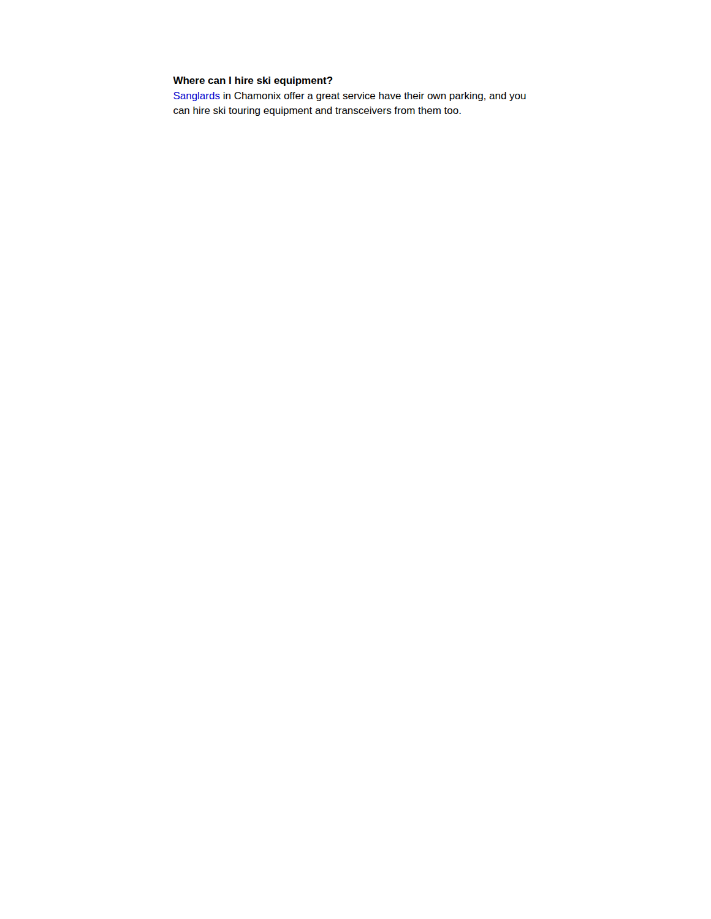Where can I hire ski equipment?
Sanglards in Chamonix offer a great service have their own parking, and you can hire ski touring equipment and transceivers from them too.